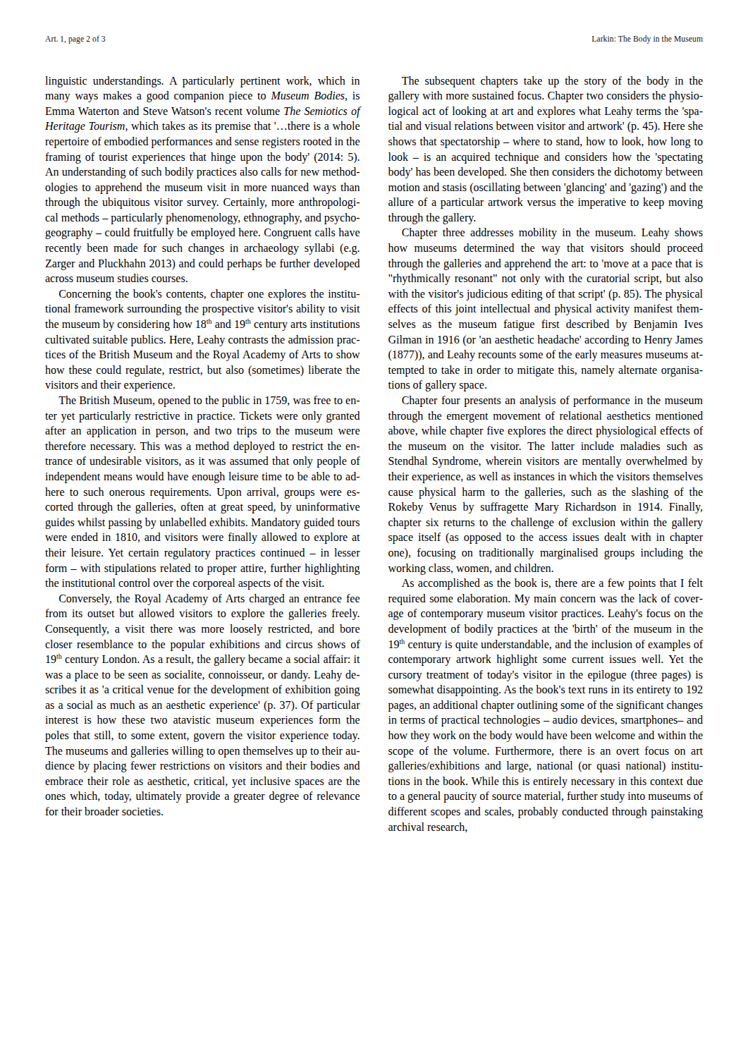Art. 1, page 2 of 3
Larkin: The Body in the Museum
linguistic understandings. A particularly pertinent work, which in many ways makes a good companion piece to Museum Bodies, is Emma Waterton and Steve Watson's recent volume The Semiotics of Heritage Tourism, which takes as its premise that '…there is a whole repertoire of embodied performances and sense registers rooted in the framing of tourist experiences that hinge upon the body' (2014: 5). An understanding of such bodily practices also calls for new methodologies to apprehend the museum visit in more nuanced ways than through the ubiquitous visitor survey. Certainly, more anthropological methods – particularly phenomenology, ethnography, and psychogeography – could fruitfully be employed here. Congruent calls have recently been made for such changes in archaeology syllabi (e.g. Zarger and Pluckhahn 2013) and could perhaps be further developed across museum studies courses.
Concerning the book's contents, chapter one explores the institutional framework surrounding the prospective visitor's ability to visit the museum by considering how 18th and 19th century arts institutions cultivated suitable publics. Here, Leahy contrasts the admission practices of the British Museum and the Royal Academy of Arts to show how these could regulate, restrict, but also (sometimes) liberate the visitors and their experience.
The British Museum, opened to the public in 1759, was free to enter yet particularly restrictive in practice. Tickets were only granted after an application in person, and two trips to the museum were therefore necessary. This was a method deployed to restrict the entrance of undesirable visitors, as it was assumed that only people of independent means would have enough leisure time to be able to adhere to such onerous requirements. Upon arrival, groups were escorted through the galleries, often at great speed, by uninformative guides whilst passing by unlabelled exhibits. Mandatory guided tours were ended in 1810, and visitors were finally allowed to explore at their leisure. Yet certain regulatory practices continued – in lesser form – with stipulations related to proper attire, further highlighting the institutional control over the corporeal aspects of the visit.
Conversely, the Royal Academy of Arts charged an entrance fee from its outset but allowed visitors to explore the galleries freely. Consequently, a visit there was more loosely restricted, and bore closer resemblance to the popular exhibitions and circus shows of 19th century London. As a result, the gallery became a social affair: it was a place to be seen as socialite, connoisseur, or dandy. Leahy describes it as 'a critical venue for the development of exhibition going as a social as much as an aesthetic experience' (p. 37). Of particular interest is how these two atavistic museum experiences form the poles that still, to some extent, govern the visitor experience today. The museums and galleries willing to open themselves up to their audience by placing fewer restrictions on visitors and their bodies and embrace their role as aesthetic, critical, yet inclusive spaces are the ones which, today, ultimately provide a greater degree of relevance for their broader societies.
The subsequent chapters take up the story of the body in the gallery with more sustained focus. Chapter two considers the physiological act of looking at art and explores what Leahy terms the 'spatial and visual relations between visitor and artwork' (p. 45). Here she shows that spectatorship – where to stand, how to look, how long to look – is an acquired technique and considers how the 'spectating body' has been developed. She then considers the dichotomy between motion and stasis (oscillating between 'glancing' and 'gazing') and the allure of a particular artwork versus the imperative to keep moving through the gallery.
Chapter three addresses mobility in the museum. Leahy shows how museums determined the way that visitors should proceed through the galleries and apprehend the art: to 'move at a pace that is "rhythmically resonant" not only with the curatorial script, but also with the visitor's judicious editing of that script' (p. 85). The physical effects of this joint intellectual and physical activity manifest themselves as the museum fatigue first described by Benjamin Ives Gilman in 1916 (or 'an aesthetic headache' according to Henry James (1877)), and Leahy recounts some of the early measures museums attempted to take in order to mitigate this, namely alternate organisations of gallery space.
Chapter four presents an analysis of performance in the museum through the emergent movement of relational aesthetics mentioned above, while chapter five explores the direct physiological effects of the museum on the visitor. The latter include maladies such as Stendhal Syndrome, wherein visitors are mentally overwhelmed by their experience, as well as instances in which the visitors themselves cause physical harm to the galleries, such as the slashing of the Rokeby Venus by suffragette Mary Richardson in 1914. Finally, chapter six returns to the challenge of exclusion within the gallery space itself (as opposed to the access issues dealt with in chapter one), focusing on traditionally marginalised groups including the working class, women, and children.
As accomplished as the book is, there are a few points that I felt required some elaboration. My main concern was the lack of coverage of contemporary museum visitor practices. Leahy's focus on the development of bodily practices at the 'birth' of the museum in the 19th century is quite understandable, and the inclusion of examples of contemporary artwork highlight some current issues well. Yet the cursory treatment of today's visitor in the epilogue (three pages) is somewhat disappointing. As the book's text runs in its entirety to 192 pages, an additional chapter outlining some of the significant changes in terms of practical technologies – audio devices, smartphones– and how they work on the body would have been welcome and within the scope of the volume. Furthermore, there is an overt focus on art galleries/exhibitions and large, national (or quasi national) institutions in the book. While this is entirely necessary in this context due to a general paucity of source material, further study into museums of different scopes and scales, probably conducted through painstaking archival research,